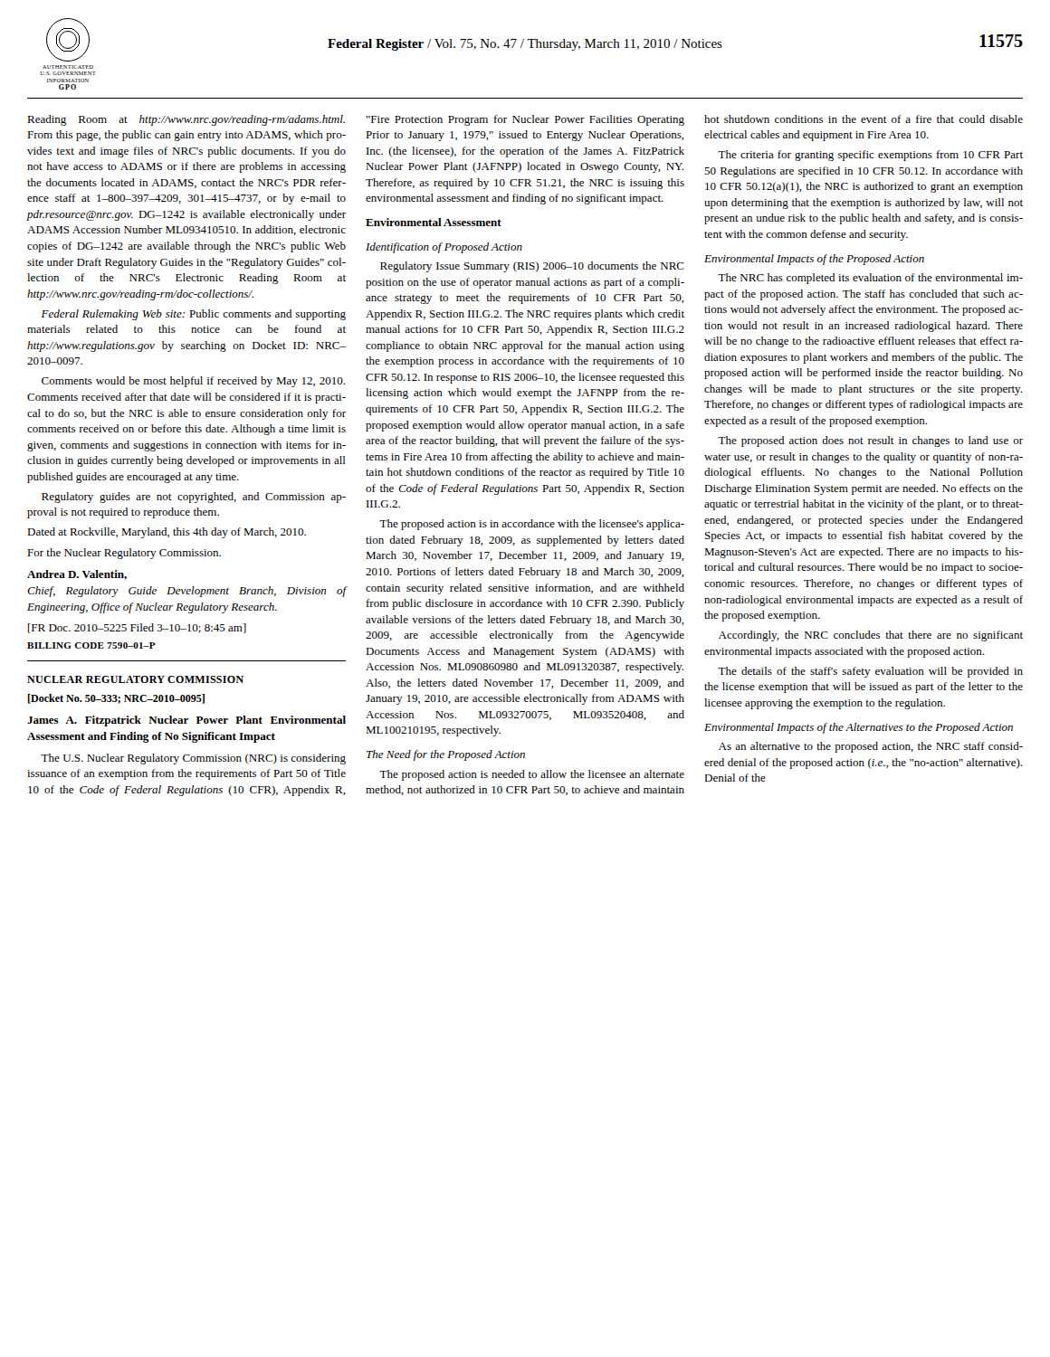Authenticated
U.S. Government
Information
GPO
Federal Register / Vol. 75, No. 47 / Thursday, March 11, 2010 / Notices
11575
Reading Room at http://www.nrc.gov/reading-rm/adams.html. From this page, the public can gain entry into ADAMS, which provides text and image files of NRC's public documents. If you do not have access to ADAMS or if there are problems in accessing the documents located in ADAMS, contact the NRC's PDR reference staff at 1–800–397–4209, 301–415–4737, or by e-mail to pdr.resource@nrc.gov. DG–1242 is available electronically under ADAMS Accession Number ML093410510. In addition, electronic copies of DG–1242 are available through the NRC's public Web site under Draft Regulatory Guides in the "Regulatory Guides" collection of the NRC's Electronic Reading Room at http://www.nrc.gov/reading-rm/doc-collections/.
Federal Rulemaking Web site: Public comments and supporting materials related to this notice can be found at http://www.regulations.gov by searching on Docket ID: NRC–2010–0097.
Comments would be most helpful if received by May 12, 2010. Comments received after that date will be considered if it is practical to do so, but the NRC is able to ensure consideration only for comments received on or before this date. Although a time limit is given, comments and suggestions in connection with items for inclusion in guides currently being developed or improvements in all published guides are encouraged at any time.
Regulatory guides are not copyrighted, and Commission approval is not required to reproduce them.
Dated at Rockville, Maryland, this 4th day of March, 2010.
For the Nuclear Regulatory Commission.
Andrea D. Valentin,
Chief, Regulatory Guide Development Branch, Division of Engineering, Office of Nuclear Regulatory Research.
[FR Doc. 2010–5225 Filed 3–10–10; 8:45 am]
BILLING CODE 7590–01–P
NUCLEAR REGULATORY COMMISSION
[Docket No. 50–333; NRC–2010–0095]
James A. Fitzpatrick Nuclear Power Plant Environmental Assessment and Finding of No Significant Impact
The U.S. Nuclear Regulatory Commission (NRC) is considering issuance of an exemption from the requirements of Part 50 of Title 10 of the Code of Federal Regulations (10 CFR), Appendix R, "Fire Protection Program for Nuclear Power Facilities Operating Prior to January 1, 1979," issued to Entergy Nuclear Operations, Inc. (the licensee), for the operation of the James A. FitzPatrick Nuclear Power Plant (JAFNPP) located in Oswego County, NY. Therefore, as required by 10 CFR 51.21, the NRC is issuing this environmental assessment and finding of no significant impact.
Environmental Assessment
Identification of Proposed Action
Regulatory Issue Summary (RIS) 2006–10 documents the NRC position on the use of operator manual actions as part of a compliance strategy to meet the requirements of 10 CFR Part 50, Appendix R, Section III.G.2. The NRC requires plants which credit manual actions for 10 CFR Part 50, Appendix R, Section III.G.2 compliance to obtain NRC approval for the manual action using the exemption process in accordance with the requirements of 10 CFR 50.12. In response to RIS 2006–10, the licensee requested this licensing action which would exempt the JAFNPP from the requirements of 10 CFR Part 50, Appendix R, Section III.G.2. The proposed exemption would allow operator manual action, in a safe area of the reactor building, that will prevent the failure of the systems in Fire Area 10 from affecting the ability to achieve and maintain hot shutdown conditions of the reactor as required by Title 10 of the Code of Federal Regulations Part 50, Appendix R, Section III.G.2.
The proposed action is in accordance with the licensee's application dated February 18, 2009, as supplemented by letters dated March 30, November 17, December 11, 2009, and January 19, 2010. Portions of letters dated February 18 and March 30, 2009, contain security related sensitive information, and are withheld from public disclosure in accordance with 10 CFR 2.390. Publicly available versions of the letters dated February 18, and March 30, 2009, are accessible electronically from the Agencywide Documents Access and Management System (ADAMS) with Accession Nos. ML090860980 and ML091320387, respectively. Also, the letters dated November 17, December 11, 2009, and January 19, 2010, are accessible electronically from ADAMS with Accession Nos. ML093270075, ML093520408, and ML100210195, respectively.
The Need for the Proposed Action
The proposed action is needed to allow the licensee an alternate method, not authorized in 10 CFR Part 50, to achieve and maintain hot shutdown conditions in the event of a fire that could disable electrical cables and equipment in Fire Area 10.
The criteria for granting specific exemptions from 10 CFR Part 50 Regulations are specified in 10 CFR 50.12. In accordance with 10 CFR 50.12(a)(1), the NRC is authorized to grant an exemption upon determining that the exemption is authorized by law, will not present an undue risk to the public health and safety, and is consistent with the common defense and security.
Environmental Impacts of the Proposed Action
The NRC has completed its evaluation of the environmental impact of the proposed action. The staff has concluded that such actions would not adversely affect the environment. The proposed action would not result in an increased radiological hazard. There will be no change to the radioactive effluent releases that effect radiation exposures to plant workers and members of the public. The proposed action will be performed inside the reactor building. No changes will be made to plant structures or the site property. Therefore, no changes or different types of radiological impacts are expected as a result of the proposed exemption.
The proposed action does not result in changes to land use or water use, or result in changes to the quality or quantity of non-radiological effluents. No changes to the National Pollution Discharge Elimination System permit are needed. No effects on the aquatic or terrestrial habitat in the vicinity of the plant, or to threatened, endangered, or protected species under the Endangered Species Act, or impacts to essential fish habitat covered by the Magnuson-Steven's Act are expected. There are no impacts to historical and cultural resources. There would be no impact to socioeconomic resources. Therefore, no changes or different types of non-radiological environmental impacts are expected as a result of the proposed exemption.
Accordingly, the NRC concludes that there are no significant environmental impacts associated with the proposed action.
The details of the staff's safety evaluation will be provided in the license exemption that will be issued as part of the letter to the licensee approving the exemption to the regulation.
Environmental Impacts of the Alternatives to the Proposed Action
As an alternative to the proposed action, the NRC staff considered denial of the proposed action (i.e., the "no-action" alternative). Denial of the